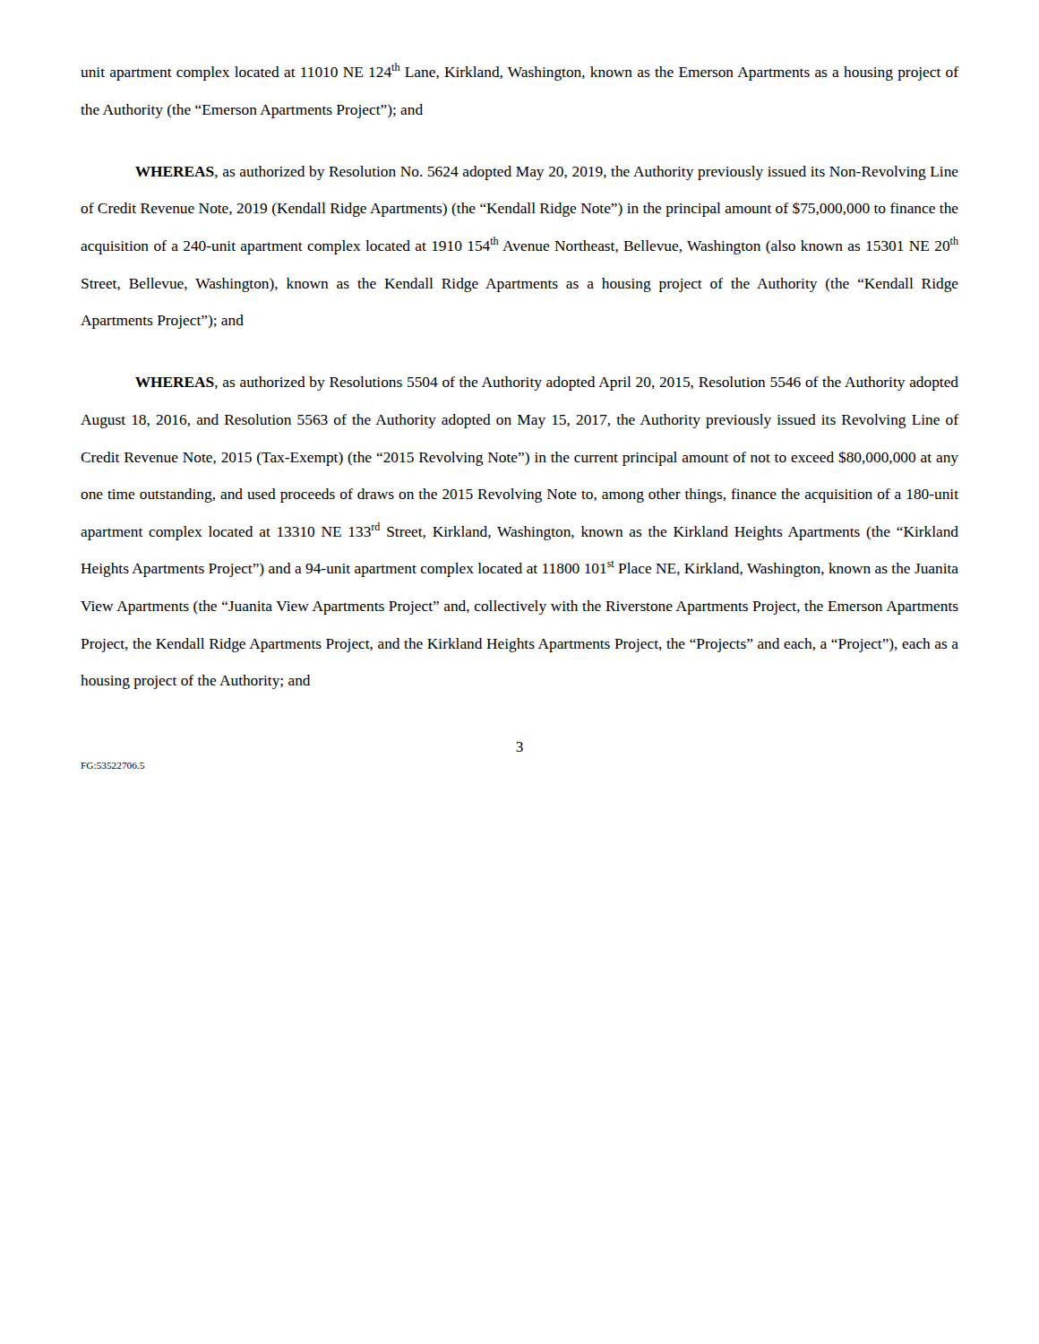unit apartment complex located at 11010 NE 124th Lane, Kirkland, Washington, known as the Emerson Apartments as a housing project of the Authority (the “Emerson Apartments Project”); and
WHEREAS, as authorized by Resolution No. 5624 adopted May 20, 2019, the Authority previously issued its Non-Revolving Line of Credit Revenue Note, 2019 (Kendall Ridge Apartments) (the “Kendall Ridge Note”) in the principal amount of $75,000,000 to finance the acquisition of a 240-unit apartment complex located at 1910 154th Avenue Northeast, Bellevue, Washington (also known as 15301 NE 20th Street, Bellevue, Washington), known as the Kendall Ridge Apartments as a housing project of the Authority (the “Kendall Ridge Apartments Project”); and
WHEREAS, as authorized by Resolutions 5504 of the Authority adopted April 20, 2015, Resolution 5546 of the Authority adopted August 18, 2016, and Resolution 5563 of the Authority adopted on May 15, 2017, the Authority previously issued its Revolving Line of Credit Revenue Note, 2015 (Tax-Exempt) (the “2015 Revolving Note”) in the current principal amount of not to exceed $80,000,000 at any one time outstanding, and used proceeds of draws on the 2015 Revolving Note to, among other things, finance the acquisition of a 180-unit apartment complex located at 13310 NE 133rd Street, Kirkland, Washington, known as the Kirkland Heights Apartments (the “Kirkland Heights Apartments Project”) and a 94-unit apartment complex located at 11800 101st Place NE, Kirkland, Washington, known as the Juanita View Apartments (the “Juanita View Apartments Project” and, collectively with the Riverstone Apartments Project, the Emerson Apartments Project, the Kendall Ridge Apartments Project, and the Kirkland Heights Apartments Project, the “Projects” and each, a “Project”), each as a housing project of the Authority; and
3
FG:53522706.5